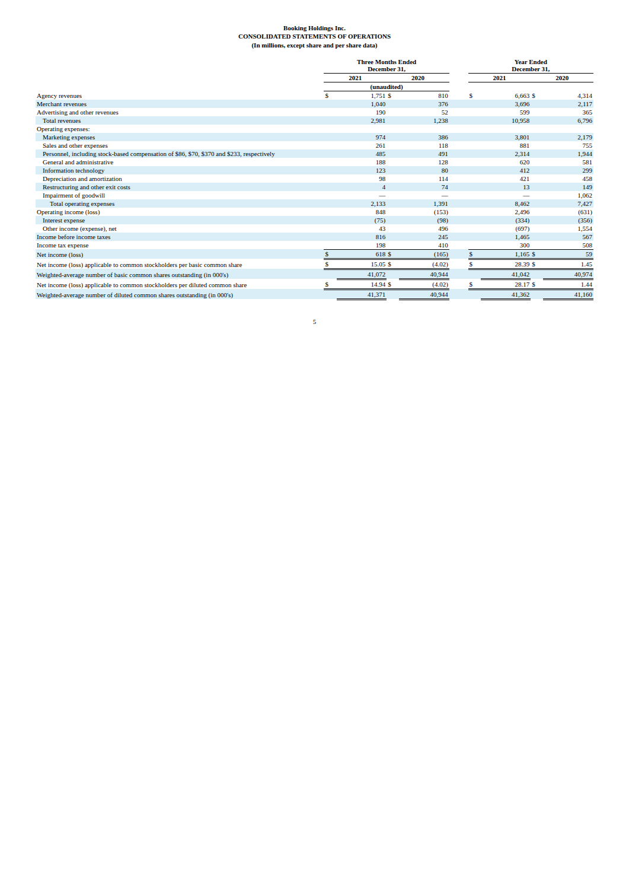Booking Holdings Inc.
CONSOLIDATED STATEMENTS OF OPERATIONS
(In millions, except share and per share data)
| | Three Months Ended December 31, | | Year Ended December 31, |
| | 2021 | 2020 | | 2021 | 2020 |
| | (unaudited) | |
| Agency revenues | $ | 1,751 | $ | 810 | | $ | 6,663 | $ | 4,314 |
| Merchant revenues | | 1,040 | | 376 | | | 3,696 | | 2,117 |
| Advertising and other revenues | | 190 | | 52 | | | 599 | | 365 |
| Total revenues | | 2,981 | | 1,238 | | | 10,958 | | 6,796 |
| Operating expenses: | |
| Marketing expenses | | 974 | | 386 | | | 3,801 | | 2,179 |
| Sales and other expenses | | 261 | | 118 | | | 881 | | 755 |
| Personnel, including stock-based compensation of $86, $70, $370 and $233, respectively | | 485 | | 491 | | | 2,314 | | 1,944 |
| General and administrative | | 188 | | 128 | | | 620 | | 581 |
| Information technology | | 123 | | 80 | | | 412 | | 299 |
| Depreciation and amortization | | 98 | | 114 | | | 421 | | 458 |
| Restructuring and other exit costs | | 4 | | 74 | | | 13 | | 149 |
| Impairment of goodwill | | — | | — | | | — | | 1,062 |
| Total operating expenses | | 2,133 | | 1,391 | | | 8,462 | | 7,427 |
| Operating income (loss) | | 848 | | (153) | | | 2,496 | | (631) |
| Interest expense | | (75) | | (98) | | | (334) | | (356) |
| Other income (expense), net | | 43 | | 496 | | | (697) | | 1,554 |
| Income before income taxes | | 816 | | 245 | | | 1,465 | | 567 |
| Income tax expense | | 198 | | 410 | | | 300 | | 508 |
| Net income (loss) | $ | 618 | $ | (165) | | $ | 1,165 | $ | 59 |
| Net income (loss) applicable to common stockholders per basic common share | $ | 15.05 | $ | (4.02) | | $ | 28.39 | $ | 1.45 |
| Weighted-average number of basic common shares outstanding (in 000's) | | 41,072 | | 40,944 | | | 41,042 | | 40,974 |
| Net income (loss) applicable to common stockholders per diluted common share | $ | 14.94 | $ | (4.02) | | $ | 28.17 | $ | 1.44 |
| Weighted-average number of diluted common shares outstanding (in 000's) | | 41,371 | | 40,944 | | | 41,362 | | 41,160 |
5